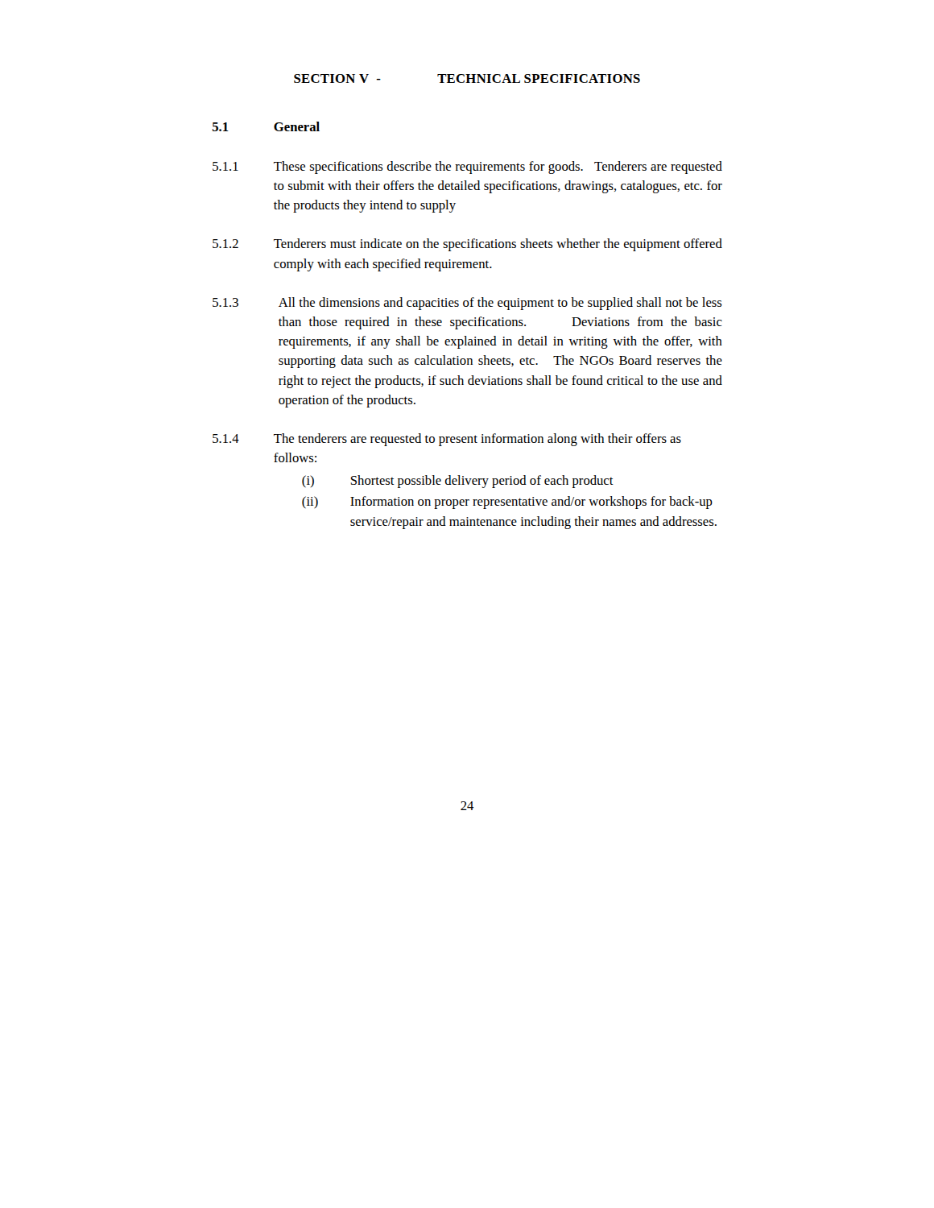SECTION V - TECHNICAL SPECIFICATIONS
5.1 General
5.1.1
These specifications describe the requirements for goods. Tenderers are requested to submit with their offers the detailed specifications, drawings, catalogues, etc. for the products they intend to supply
5.1.2
Tenderers must indicate on the specifications sheets whether the equipment offered comply with each specified requirement.
5.1.3
All the dimensions and capacities of the equipment to be supplied shall not be less than those required in these specifications. Deviations from the basic requirements, if any shall be explained in detail in writing with the offer, with supporting data such as calculation sheets, etc. The NGOs Board reserves the right to reject the products, if such deviations shall be found critical to the use and operation of the products.
5.1.4
The tenderers are requested to present information along with their offers as follows:
(i) Shortest possible delivery period of each product
(ii) Information on proper representative and/or workshops for back-up service/repair and maintenance including their names and addresses.
24